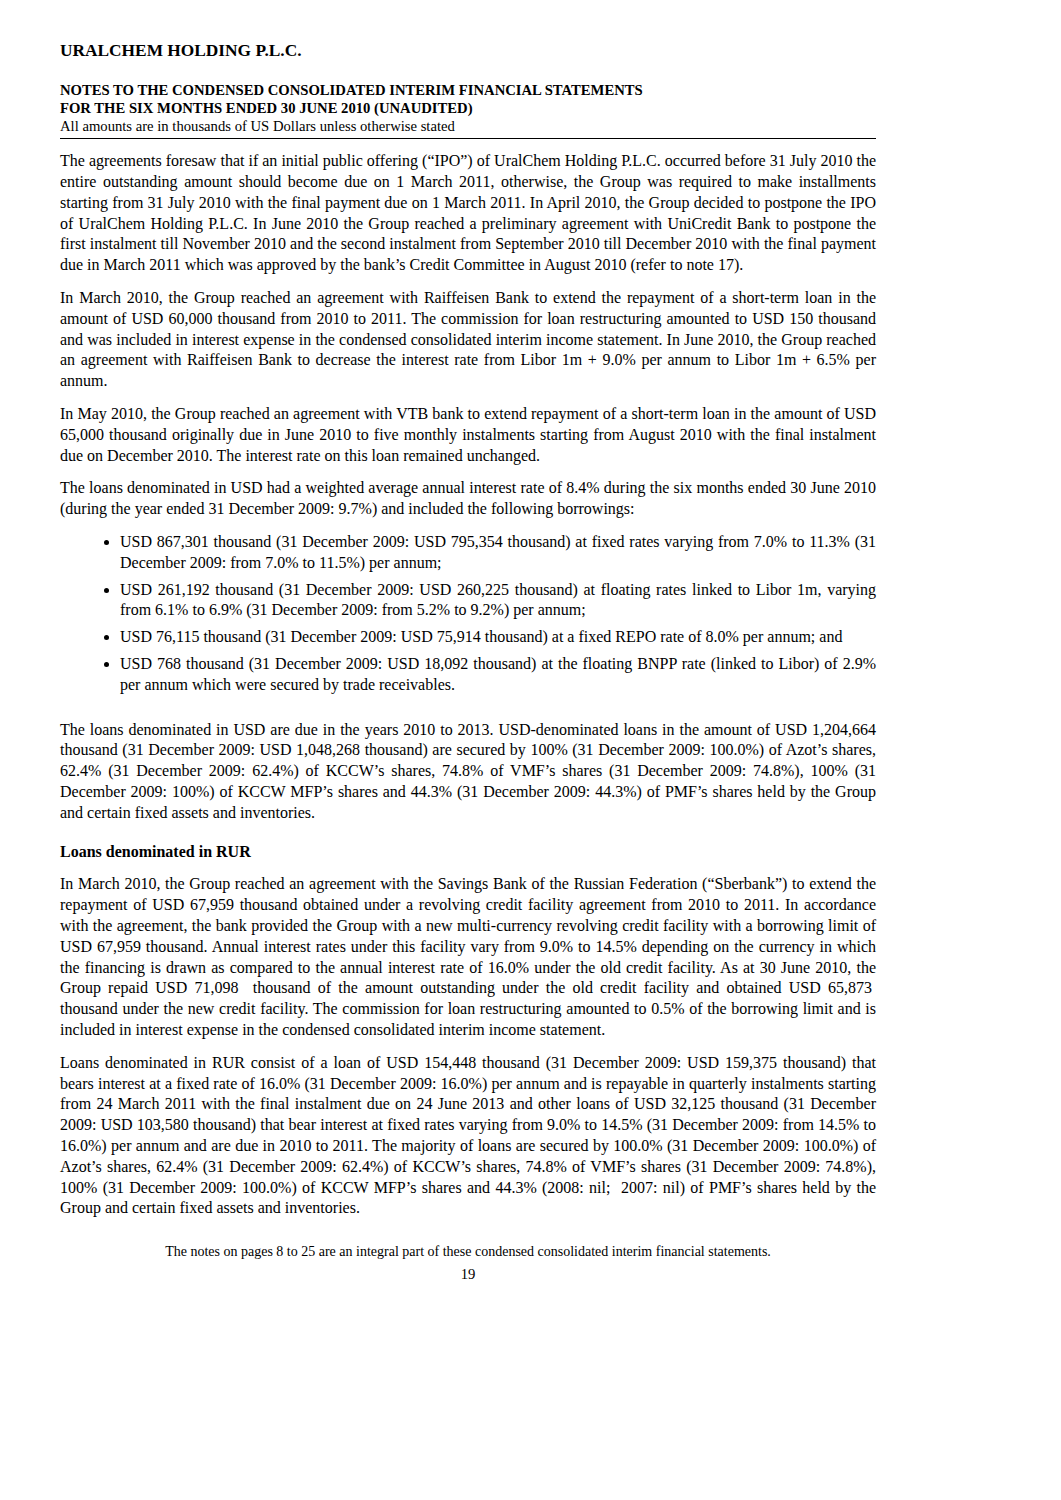URALCHEM HOLDING P.L.C.
NOTES TO THE CONDENSED CONSOLIDATED INTERIM FINANCIAL STATEMENTS
FOR THE SIX MONTHS ENDED 30 JUNE 2010 (UNAUDITED)
All amounts are in thousands of US Dollars unless otherwise stated
The agreements foresaw that if an initial public offering (“IPO”) of UralChem Holding P.L.C. occurred before 31 July 2010 the entire outstanding amount should become due on 1 March 2011, otherwise, the Group was required to make installments starting from 31 July 2010 with the final payment due on 1 March 2011. In April 2010, the Group decided to postpone the IPO of UralChem Holding P.L.C. In June 2010 the Group reached a preliminary agreement with UniCredit Bank to postpone the first instalment till November 2010 and the second instalment from September 2010 till December 2010 with the final payment due in March 2011 which was approved by the bank’s Credit Committee in August 2010 (refer to note 17).
In March 2010, the Group reached an agreement with Raiffeisen Bank to extend the repayment of a short-term loan in the amount of USD 60,000 thousand from 2010 to 2011. The commission for loan restructuring amounted to USD 150 thousand and was included in interest expense in the condensed consolidated interim income statement. In June 2010, the Group reached an agreement with Raiffeisen Bank to decrease the interest rate from Libor 1m + 9.0% per annum to Libor 1m + 6.5% per annum.
In May 2010, the Group reached an agreement with VTB bank to extend repayment of a short-term loan in the amount of USD 65,000 thousand originally due in June 2010 to five monthly instalments starting from August 2010 with the final instalment due on December 2010. The interest rate on this loan remained unchanged.
The loans denominated in USD had a weighted average annual interest rate of 8.4% during the six months ended 30 June 2010 (during the year ended 31 December 2009: 9.7%) and included the following borrowings:
USD 867,301 thousand (31 December 2009: USD 795,354 thousand) at fixed rates varying from 7.0% to 11.3% (31 December 2009: from 7.0% to 11.5%) per annum;
USD 261,192 thousand (31 December 2009: USD 260,225 thousand) at floating rates linked to Libor 1m, varying from 6.1% to 6.9% (31 December 2009: from 5.2% to 9.2%) per annum;
USD 76,115 thousand (31 December 2009: USD 75,914 thousand) at a fixed REPO rate of 8.0% per annum; and
USD 768 thousand (31 December 2009: USD 18,092 thousand) at the floating BNPP rate (linked to Libor) of 2.9% per annum which were secured by trade receivables.
The loans denominated in USD are due in the years 2010 to 2013. USD-denominated loans in the amount of USD 1,204,664 thousand (31 December 2009: USD 1,048,268 thousand) are secured by 100% (31 December 2009: 100.0%) of Azot’s shares, 62.4% (31 December 2009: 62.4%) of KCCW’s shares, 74.8% of VMF’s shares (31 December 2009: 74.8%), 100% (31 December 2009: 100%) of KCCW MFP’s shares and 44.3% (31 December 2009: 44.3%) of PMF’s shares held by the Group and certain fixed assets and inventories.
Loans denominated in RUR
In March 2010, the Group reached an agreement with the Savings Bank of the Russian Federation (“Sberbank”) to extend the repayment of USD 67,959 thousand obtained under a revolving credit facility agreement from 2010 to 2011. In accordance with the agreement, the bank provided the Group with a new multi-currency revolving credit facility with a borrowing limit of USD 67,959 thousand. Annual interest rates under this facility vary from 9.0% to 14.5% depending on the currency in which the financing is drawn as compared to the annual interest rate of 16.0% under the old credit facility. As at 30 June 2010, the Group repaid USD 71,098 thousand of the amount outstanding under the old credit facility and obtained USD 65,873 thousand under the new credit facility. The commission for loan restructuring amounted to 0.5% of the borrowing limit and is included in interest expense in the condensed consolidated interim income statement.
Loans denominated in RUR consist of a loan of USD 154,448 thousand (31 December 2009: USD 159,375 thousand) that bears interest at a fixed rate of 16.0% (31 December 2009: 16.0%) per annum and is repayable in quarterly instalments starting from 24 March 2011 with the final instalment due on 24 June 2013 and other loans of USD 32,125 thousand (31 December 2009: USD 103,580 thousand) that bear interest at fixed rates varying from 9.0% to 14.5% (31 December 2009: from 14.5% to 16.0%) per annum and are due in 2010 to 2011. The majority of loans are secured by 100.0% (31 December 2009: 100.0%) of Azot’s shares, 62.4% (31 December 2009: 62.4%) of KCCW’s shares, 74.8% of VMF’s shares (31 December 2009: 74.8%), 100% (31 December 2009: 100.0%) of KCCW MFP’s shares and 44.3% (2008: nil; 2007: nil) of PMF’s shares held by the Group and certain fixed assets and inventories.
The notes on pages 8 to 25 are an integral part of these condensed consolidated interim financial statements.
19